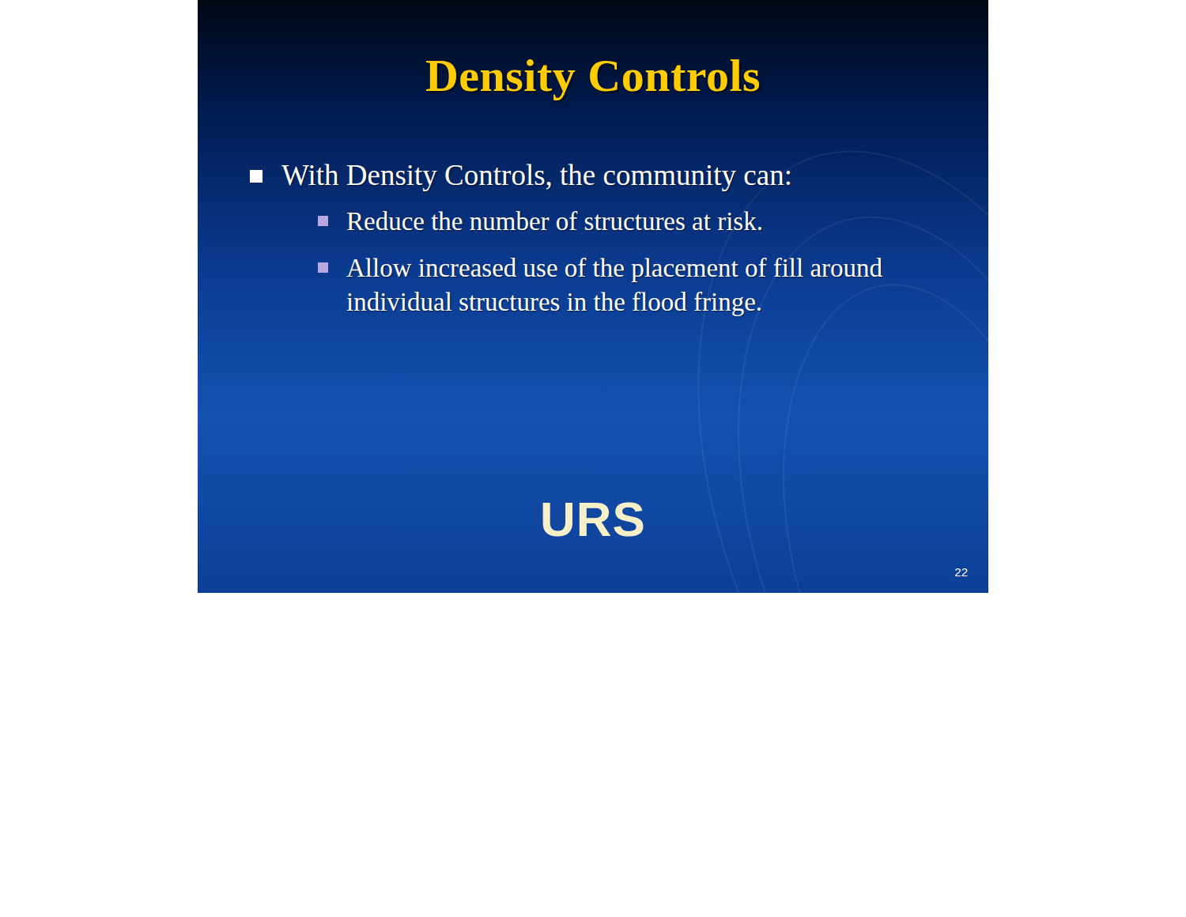Density Controls
With Density Controls, the community can:
Reduce the number of structures at risk.
Allow increased use of the placement of fill around individual structures in the flood fringe.
URS
22